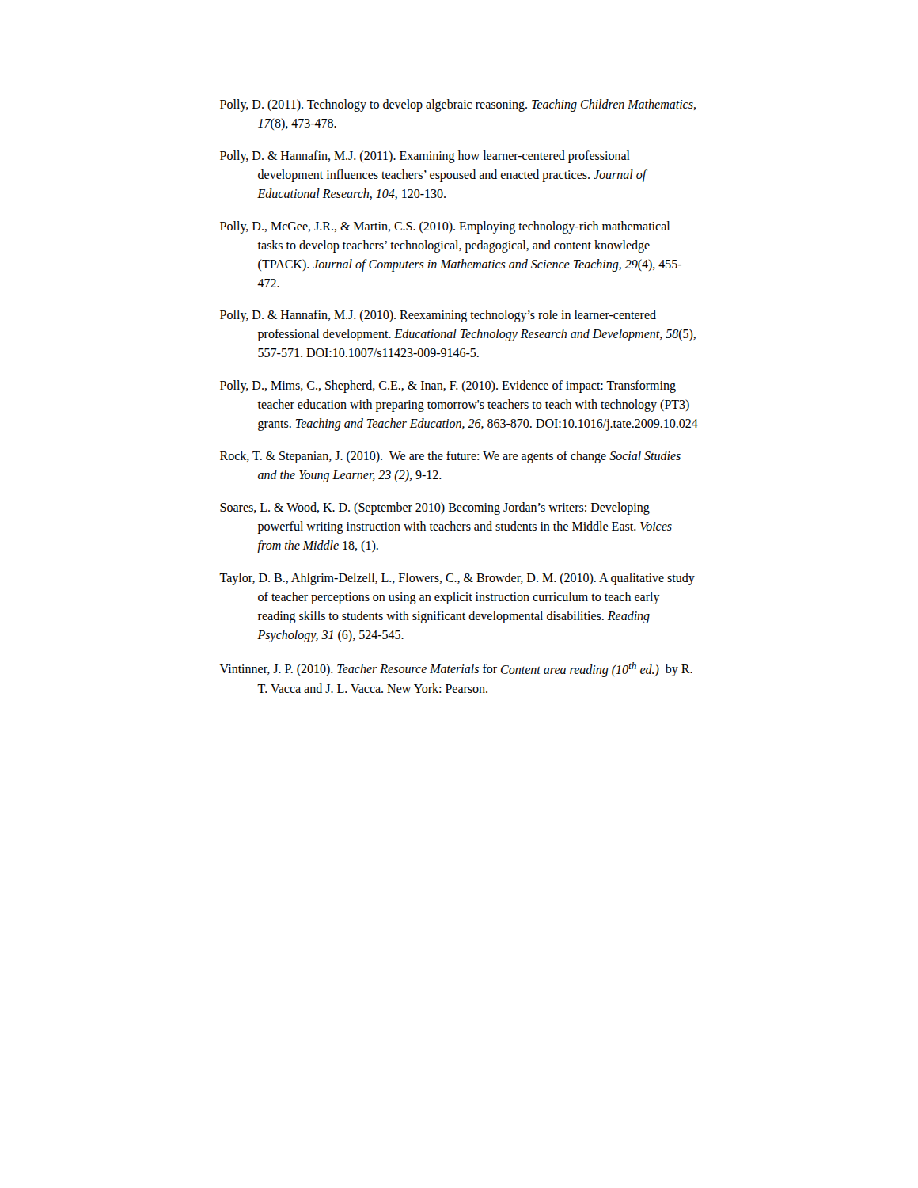Polly, D. (2011). Technology to develop algebraic reasoning. Teaching Children Mathematics, 17(8), 473-478.
Polly, D. & Hannafin, M.J. (2011). Examining how learner-centered professional development influences teachers’ espoused and enacted practices. Journal of Educational Research, 104, 120-130.
Polly, D., McGee, J.R., & Martin, C.S. (2010). Employing technology-rich mathematical tasks to develop teachers’ technological, pedagogical, and content knowledge (TPACK). Journal of Computers in Mathematics and Science Teaching, 29(4), 455-472.
Polly, D. & Hannafin, M.J. (2010). Reexamining technology’s role in learner-centered professional development. Educational Technology Research and Development, 58(5), 557-571. DOI:10.1007/s11423-009-9146-5.
Polly, D., Mims, C., Shepherd, C.E., & Inan, F. (2010). Evidence of impact: Transforming teacher education with preparing tomorrow's teachers to teach with technology (PT3) grants. Teaching and Teacher Education, 26, 863-870. DOI:10.1016/j.tate.2009.10.024
Rock, T. & Stepanian, J. (2010). We are the future: We are agents of change Social Studies and the Young Learner, 23 (2), 9-12.
Soares, L. & Wood, K. D. (September 2010) Becoming Jordan’s writers: Developing powerful writing instruction with teachers and students in the Middle East. Voices from the Middle 18, (1).
Taylor, D. B., Ahlgrim-Delzell, L., Flowers, C., & Browder, D. M. (2010). A qualitative study of teacher perceptions on using an explicit instruction curriculum to teach early reading skills to students with significant developmental disabilities. Reading Psychology, 31 (6), 524-545.
Vintinner, J. P. (2010). Teacher Resource Materials for Content area reading (10th ed.) by R. T. Vacca and J. L. Vacca. New York: Pearson.